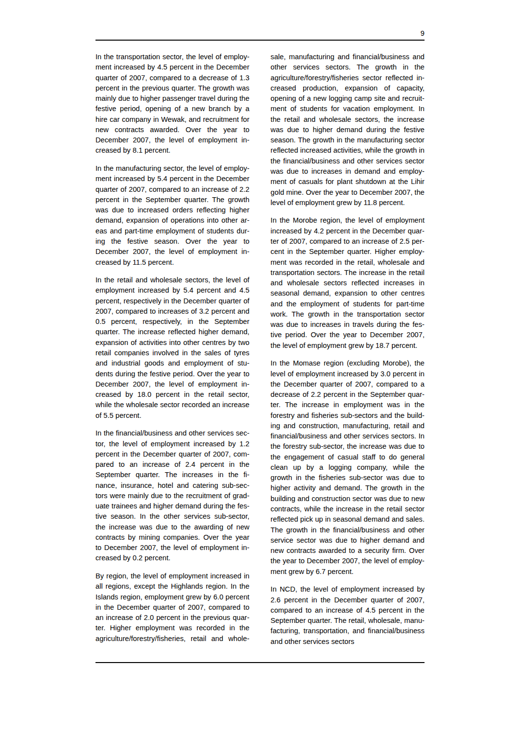9
In the transportation sector, the level of employment increased by 4.5 percent in the December quarter of 2007, compared to a decrease of 1.3 percent in the previous quarter. The growth was mainly due to higher passenger travel during the festive period, opening of a new branch by a hire car company in Wewak, and recruitment for new contracts awarded. Over the year to December 2007, the level of employment increased by 8.1 percent.
In the manufacturing sector, the level of employment increased by 5.4 percent in the December quarter of 2007, compared to an increase of 2.2 percent in the September quarter. The growth was due to increased orders reflecting higher demand, expansion of operations into other areas and part-time employment of students during the festive season. Over the year to December 2007, the level of employment increased by 11.5 percent.
In the retail and wholesale sectors, the level of employment increased by 5.4 percent and 4.5 percent, respectively in the December quarter of 2007, compared to increases of 3.2 percent and 0.5 percent, respectively, in the September quarter. The increase reflected higher demand, expansion of activities into other centres by two retail companies involved in the sales of tyres and industrial goods and employment of students during the festive period. Over the year to December 2007, the level of employment increased by 18.0 percent in the retail sector, while the wholesale sector recorded an increase of 5.5 percent.
In the financial/business and other services sector, the level of employment increased by 1.2 percent in the December quarter of 2007, compared to an increase of 2.4 percent in the September quarter. The increases in the finance, insurance, hotel and catering sub-sectors were mainly due to the recruitment of graduate trainees and higher demand during the festive season. In the other services sub-sector, the increase was due to the awarding of new contracts by mining companies. Over the year to December 2007, the level of employment increased by 0.2 percent.
By region, the level of employment increased in all regions, except the Highlands region. In the Islands region, employment grew by 6.0 percent in the December quarter of 2007, compared to an increase of 2.0 percent in the previous quarter. Higher employment was recorded in the agriculture/forestry/fisheries, retail and wholesale, manufacturing and financial/business and other services sectors. The growth in the agriculture/forestry/fisheries sector reflected increased production, expansion of capacity, opening of a new logging camp site and recruitment of students for vacation employment. In the retail and wholesale sectors, the increase was due to higher demand during the festive season. The growth in the manufacturing sector reflected increased activities, while the growth in the financial/business and other services sector was due to increases in demand and employment of casuals for plant shutdown at the Lihir gold mine. Over the year to December 2007, the level of employment grew by 11.8 percent.
In the Morobe region, the level of employment increased by 4.2 percent in the December quarter of 2007, compared to an increase of 2.5 percent in the September quarter. Higher employment was recorded in the retail, wholesale and transportation sectors. The increase in the retail and wholesale sectors reflected increases in seasonal demand, expansion to other centres and the employment of students for part-time work. The growth in the transportation sector was due to increases in travels during the festive period. Over the year to December 2007, the level of employment grew by 18.7 percent.
In the Momase region (excluding Morobe), the level of employment increased by 3.0 percent in the December quarter of 2007, compared to a decrease of 2.2 percent in the September quarter. The increase in employment was in the forestry and fisheries sub-sectors and the building and construction, manufacturing, retail and financial/business and other services sectors. In the forestry sub-sector, the increase was due to the engagement of casual staff to do general clean up by a logging company, while the growth in the fisheries sub-sector was due to higher activity and demand. The growth in the building and construction sector was due to new contracts, while the increase in the retail sector reflected pick up in seasonal demand and sales. The growth in the financial/business and other service sector was due to higher demand and new contracts awarded to a security firm. Over the year to December 2007, the level of employment grew by 6.7 percent.
In NCD, the level of employment increased by 2.6 percent in the December quarter of 2007, compared to an increase of 4.5 percent in the September quarter. The retail, wholesale, manufacturing, transportation, and financial/business and other services sectors